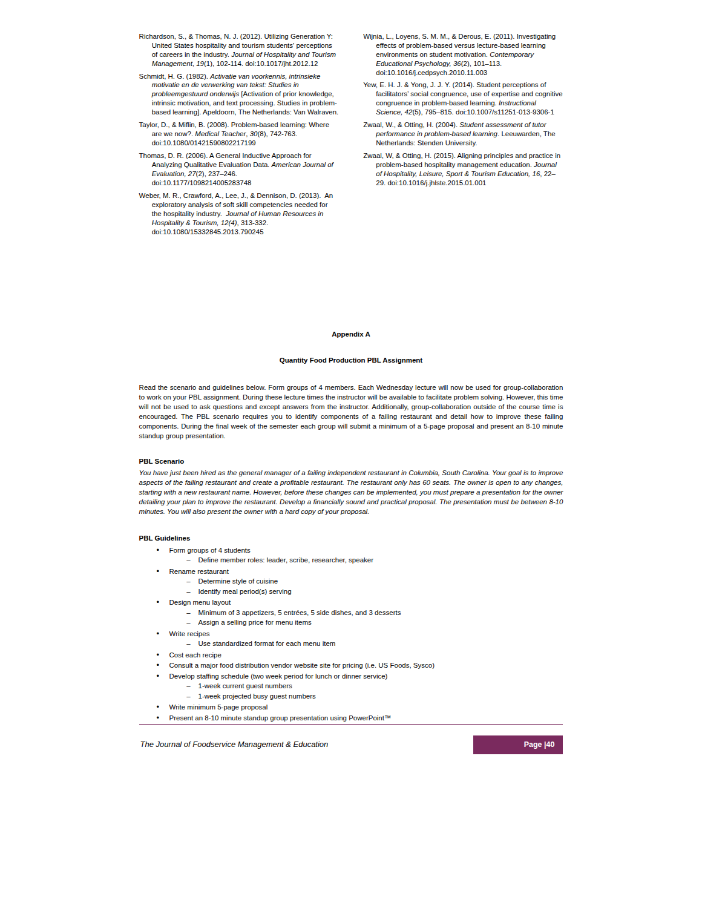Richardson, S., & Thomas, N. J. (2012). Utilizing Generation Y: United States hospitality and tourism students' perceptions of careers in the industry. Journal of Hospitality and Tourism Management, 19(1), 102-114. doi:10.1017/jht.2012.12
Schmidt, H. G. (1982). Activatie van voorkennis, intrinsieke motivatie en de verwerking van tekst: Studies in probleemgestuurd onderwijs [Activation of prior knowledge, intrinsic motivation, and text processing. Studies in problem-based learning]. Apeldoorn, The Netherlands: Van Walraven.
Taylor, D., & Miflin, B. (2008). Problem-based learning: Where are we now?. Medical Teacher, 30(8), 742-763. doi:10.1080/01421590802217199
Thomas, D. R. (2006). A General Inductive Approach for Analyzing Qualitative Evaluation Data. American Journal of Evaluation, 27(2), 237–246. doi:10.1177/1098214005283748
Weber, M. R., Crawford, A., Lee, J., & Dennison, D. (2013). An exploratory analysis of soft skill competencies needed for the hospitality industry. Journal of Human Resources in Hospitality & Tourism, 12(4), 313-332. doi:10.1080/15332845.2013.790245
Wijnia, L., Loyens, S. M. M., & Derous, E. (2011). Investigating effects of problem-based versus lecture-based learning environments on student motivation. Contemporary Educational Psychology, 36(2), 101–113. doi:10.1016/j.cedpsych.2010.11.003
Yew, E. H. J. & Yong, J. J. Y. (2014). Student perceptions of facilitators’ social congruence, use of expertise and cognitive congruence in problem-based learning. Instructional Science, 42(5), 795–815. doi:10.1007/s11251-013-9306-1
Zwaal, W., & Otting, H. (2004). Student assessment of tutor performance in problem-based learning. Leeuwarden, The Netherlands: Stenden University.
Zwaal, W, & Otting, H. (2015). Aligning principles and practice in problem-based hospitality management education. Journal of Hospitality, Leisure, Sport & Tourism Education, 16, 22–29. doi:10.1016/j.jhlste.2015.01.001
Appendix A
Quantity Food Production PBL Assignment
Read the scenario and guidelines below. Form groups of 4 members. Each Wednesday lecture will now be used for group-collaboration to work on your PBL assignment. During these lecture times the instructor will be available to facilitate problem solving. However, this time will not be used to ask questions and except answers from the instructor. Additionally, group-collaboration outside of the course time is encouraged. The PBL scenario requires you to identify components of a failing restaurant and detail how to improve these failing components. During the final week of the semester each group will submit a minimum of a 5-page proposal and present an 8-10 minute standup group presentation.
PBL Scenario
You have just been hired as the general manager of a failing independent restaurant in Columbia, South Carolina. Your goal is to improve aspects of the failing restaurant and create a profitable restaurant. The restaurant only has 60 seats. The owner is open to any changes, starting with a new restaurant name. However, before these changes can be implemented, you must prepare a presentation for the owner detailing your plan to improve the restaurant. Develop a financially sound and practical proposal. The presentation must be between 8-10 minutes. You will also present the owner with a hard copy of your proposal.
PBL Guidelines
Form groups of 4 students
Define member roles: leader, scribe, researcher, speaker
Rename restaurant
Determine style of cuisine
Identify meal period(s) serving
Design menu layout
Minimum of 3 appetizers, 5 entrées, 5 side dishes, and 3 desserts
Assign a selling price for menu items
Write recipes
Use standardized format for each menu item
Cost each recipe
Consult a major food distribution vendor website site for pricing (i.e. US Foods, Sysco)
Develop staffing schedule (two week period for lunch or dinner service)
1-week current guest numbers
1-week projected busy guest numbers
Write minimum 5-page proposal
Present an 8-10 minute standup group presentation using PowerPoint™
The Journal of Foodservice Management & Education
Page |40